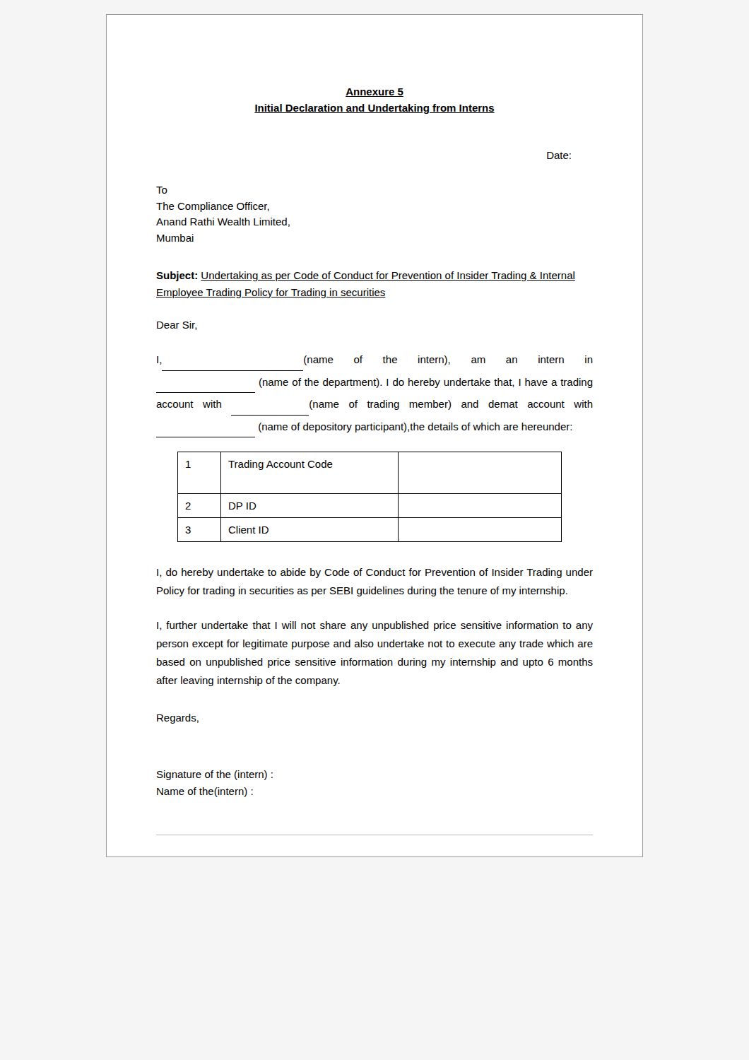Annexure 5
Initial Declaration and Undertaking from Interns
Date:
To
The Compliance Officer,
Anand Rathi Wealth Limited,
Mumbai
Subject: Undertaking as per Code of Conduct for Prevention of Insider Trading & Internal Employee Trading Policy for Trading in securities
Dear Sir,
I, (name of the intern), am an intern in (name of the department). I do hereby undertake that, I have a trading account with (name of trading member) and demat account with (name of depository participant),the details of which are hereunder:
| 1 | Trading Account Code | |
| 2 | DP ID | |
| 3 | Client ID | |
I, do hereby undertake to abide by Code of Conduct for Prevention of Insider Trading under Policy for trading in securities as per SEBI guidelines during the tenure of my internship.
I, further undertake that I will not share any unpublished price sensitive information to any person except for legitimate purpose and also undertake not to execute any trade which are based on unpublished price sensitive information during my internship and upto 6 months after leaving internship of the company.
Regards,
Signature of the (intern) :
Name of the(intern) :